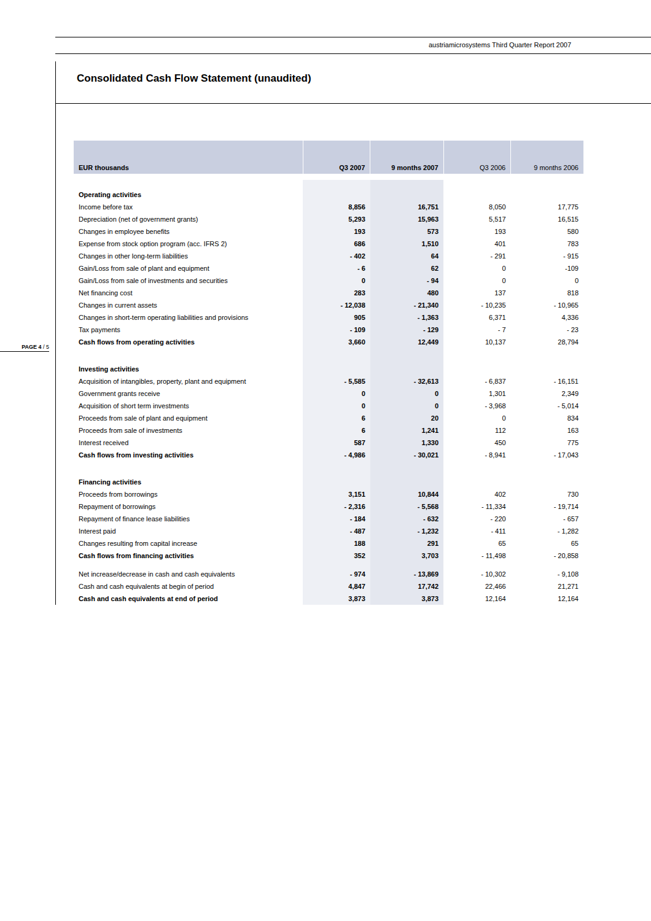austriamicrosystems Third Quarter Report 2007
Consolidated Cash Flow Statement (unaudited)
PAGE 4 / 5
| EUR thousands | Q3 2007 | 9 months 2007 | Q3 2006 | 9 months 2006 |
| --- | --- | --- | --- | --- |
| Operating activities | | | | |
| Income before tax | 8,856 | 16,751 | 8,050 | 17,775 |
| Depreciation (net of government grants) | 5,293 | 15,963 | 5,517 | 16,515 |
| Changes in employee benefits | 193 | 573 | 193 | 580 |
| Expense from stock option program (acc. IFRS 2) | 686 | 1,510 | 401 | 783 |
| Changes in other long-term liabilities | - 402 | 64 | - 291 | - 915 |
| Gain/Loss from sale of plant and equipment | - 6 | 62 | 0 | -109 |
| Gain/Loss from sale of investments and securities | 0 | - 94 | 0 | 0 |
| Net financing cost | 283 | 480 | 137 | 818 |
| Changes in current assets | - 12,038 | - 21,340 | - 10,235 | - 10,965 |
| Changes in short-term operating liabilities and provisions | 905 | - 1,363 | 6,371 | 4,336 |
| Tax payments | - 109 | - 129 | - 7 | - 23 |
| Cash flows from operating activities | 3,660 | 12,449 | 10,137 | 28,794 |
| Investing activities | | | | |
| Acquisition of intangibles, property, plant and equipment | - 5,585 | - 32,613 | - 6,837 | - 16,151 |
| Government grants receive | 0 | 0 | 1,301 | 2,349 |
| Acquisition of short term investments | 0 | 0 | - 3,968 | - 5,014 |
| Proceeds from sale of plant and equipment | 6 | 20 | 0 | 834 |
| Proceeds from sale of investments | 6 | 1,241 | 112 | 163 |
| Interest received | 587 | 1,330 | 450 | 775 |
| Cash flows from investing activities | - 4,986 | - 30,021 | - 8,941 | - 17,043 |
| Financing activities | | | | |
| Proceeds from borrowings | 3,151 | 10,844 | 402 | 730 |
| Repayment of borrowings | - 2,316 | - 5,568 | - 11,334 | - 19,714 |
| Repayment of finance lease liabilities | - 184 | - 632 | - 220 | - 657 |
| Interest paid | - 487 | - 1,232 | - 411 | - 1,282 |
| Changes resulting from capital increase | 188 | 291 | 65 | 65 |
| Cash flows from financing activities | 352 | 3,703 | - 11,498 | - 20,858 |
| Net increase/decrease in cash and cash equivalents | - 974 | - 13,869 | - 10,302 | - 9,108 |
| Cash and cash equivalents at begin of period | 4,847 | 17,742 | 22,466 | 21,271 |
| Cash and cash equivalents at end of period | 3,873 | 3,873 | 12,164 | 12,164 |